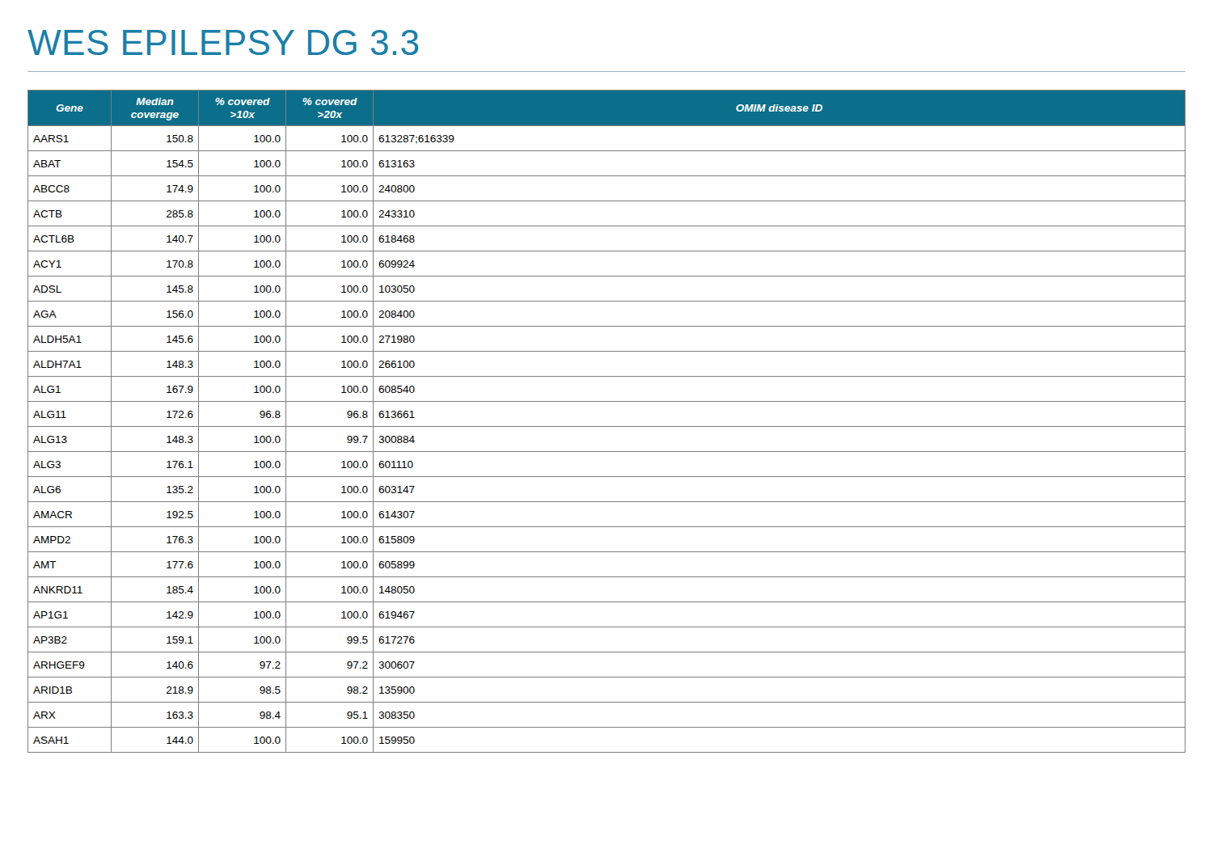WES EPILEPSY DG 3.3
| Gene | Median coverage | % covered >10x | % covered >20x | OMIM disease ID |
| --- | --- | --- | --- | --- |
| AARS1 | 150.8 | 100.0 | 100.0 | 613287;616339 |
| ABAT | 154.5 | 100.0 | 100.0 | 613163 |
| ABCC8 | 174.9 | 100.0 | 100.0 | 240800 |
| ACTB | 285.8 | 100.0 | 100.0 | 243310 |
| ACTL6B | 140.7 | 100.0 | 100.0 | 618468 |
| ACY1 | 170.8 | 100.0 | 100.0 | 609924 |
| ADSL | 145.8 | 100.0 | 100.0 | 103050 |
| AGA | 156.0 | 100.0 | 100.0 | 208400 |
| ALDH5A1 | 145.6 | 100.0 | 100.0 | 271980 |
| ALDH7A1 | 148.3 | 100.0 | 100.0 | 266100 |
| ALG1 | 167.9 | 100.0 | 100.0 | 608540 |
| ALG11 | 172.6 | 96.8 | 96.8 | 613661 |
| ALG13 | 148.3 | 100.0 | 99.7 | 300884 |
| ALG3 | 176.1 | 100.0 | 100.0 | 601110 |
| ALG6 | 135.2 | 100.0 | 100.0 | 603147 |
| AMACR | 192.5 | 100.0 | 100.0 | 614307 |
| AMPD2 | 176.3 | 100.0 | 100.0 | 615809 |
| AMT | 177.6 | 100.0 | 100.0 | 605899 |
| ANKRD11 | 185.4 | 100.0 | 100.0 | 148050 |
| AP1G1 | 142.9 | 100.0 | 100.0 | 619467 |
| AP3B2 | 159.1 | 100.0 | 99.5 | 617276 |
| ARHGEF9 | 140.6 | 97.2 | 97.2 | 300607 |
| ARID1B | 218.9 | 98.5 | 98.2 | 135900 |
| ARX | 163.3 | 98.4 | 95.1 | 308350 |
| ASAH1 | 144.0 | 100.0 | 100.0 | 159950 |